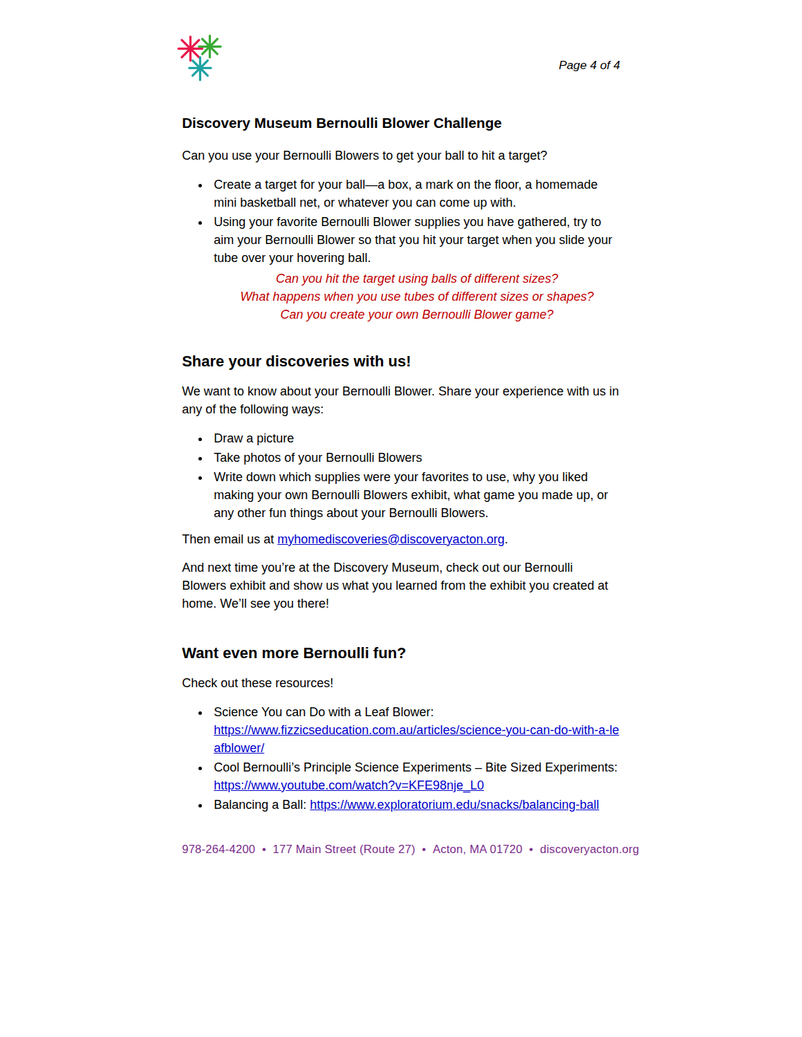Page 4 of 4
Discovery Museum Bernoulli Blower Challenge
Can you use your Bernoulli Blowers to get your ball to hit a target?
Create a target for your ball—a box, a mark on the floor, a homemade mini basketball net, or whatever you can come up with.
Using your favorite Bernoulli Blower supplies you have gathered, try to aim your Bernoulli Blower so that you hit your target when you slide your tube over your hovering ball.
Can you hit the target using balls of different sizes? What happens when you use tubes of different sizes or shapes? Can you create your own Bernoulli Blower game?
Share your discoveries with us!
We want to know about your Bernoulli Blower. Share your experience with us in any of the following ways:
Draw a picture
Take photos of your Bernoulli Blowers
Write down which supplies were your favorites to use, why you liked making your own Bernoulli Blowers exhibit, what game you made up, or any other fun things about your Bernoulli Blowers.
Then email us at myhomediscoveries@discoveryacton.org.
And next time you’re at the Discovery Museum, check out our Bernoulli Blowers exhibit and show us what you learned from the exhibit you created at home. We’ll see you there!
Want even more Bernoulli fun?
Check out these resources!
Science You can Do with a Leaf Blower: https://www.fizzicseducation.com.au/articles/science-you-can-do-with-a-leafblower/
Cool Bernoulli’s Principle Science Experiments – Bite Sized Experiments: https://www.youtube.com/watch?v=KFE98nje_L0
Balancing a Ball: https://www.exploratorium.edu/snacks/balancing-ball
978-264-4200•177 Main Street (Route 27)•Acton, MA 01720•discoveryacton.org